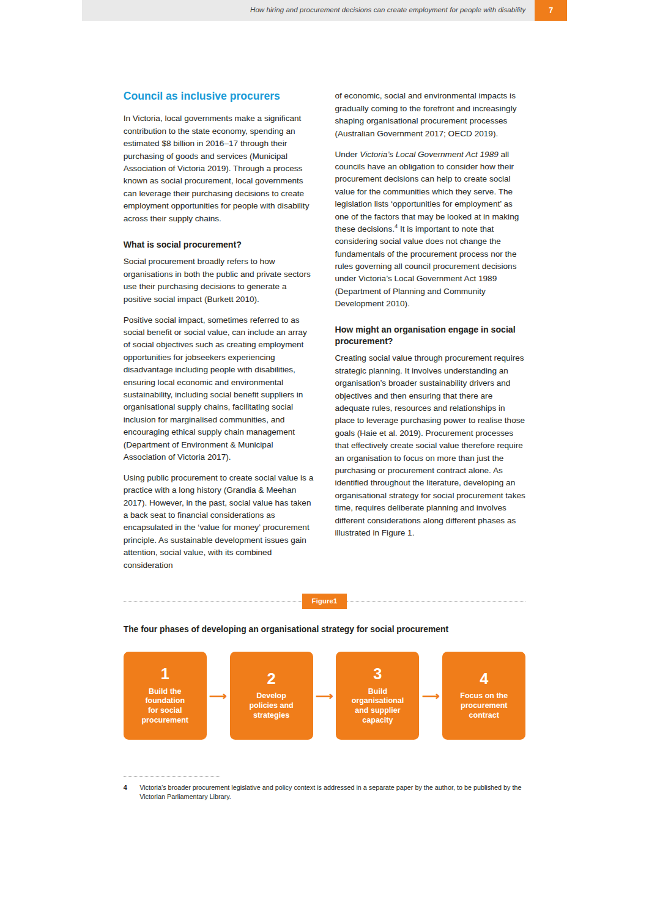How hiring and procurement decisions can create employment for people with disability
7
Council as inclusive procurers
In Victoria, local governments make a significant contribution to the state economy, spending an estimated $8 billion in 2016–17 through their purchasing of goods and services (Municipal Association of Victoria 2019). Through a process known as social procurement, local governments can leverage their purchasing decisions to create employment opportunities for people with disability across their supply chains.
What is social procurement?
Social procurement broadly refers to how organisations in both the public and private sectors use their purchasing decisions to generate a positive social impact (Burkett 2010).
Positive social impact, sometimes referred to as social benefit or social value, can include an array of social objectives such as creating employment opportunities for jobseekers experiencing disadvantage including people with disabilities, ensuring local economic and environmental sustainability, including social benefit suppliers in organisational supply chains, facilitating social inclusion for marginalised communities, and encouraging ethical supply chain management (Department of Environment & Municipal Association of Victoria 2017).
Using public procurement to create social value is a practice with a long history (Grandia & Meehan 2017). However, in the past, social value has taken a back seat to financial considerations as encapsulated in the ‘value for money’ procurement principle. As sustainable development issues gain attention, social value, with its combined consideration
of economic, social and environmental impacts is gradually coming to the forefront and increasingly shaping organisational procurement processes (Australian Government 2017; OECD 2019).
Under Victoria’s Local Government Act 1989 all councils have an obligation to consider how their procurement decisions can help to create social value for the communities which they serve. The legislation lists ‘opportunities for employment’ as one of the factors that may be looked at in making these decisions.4 It is important to note that considering social value does not change the fundamentals of the procurement process nor the rules governing all council procurement decisions under Victoria’s Local Government Act 1989 (Department of Planning and Community Development 2010).
How might an organisation engage in social procurement?
Creating social value through procurement requires strategic planning. It involves understanding an organisation’s broader sustainability drivers and objectives and then ensuring that there are adequate rules, resources and relationships in place to leverage purchasing power to realise those goals (Haie et al. 2019). Procurement processes that effectively create social value therefore require an organisation to focus on more than just the purchasing or procurement contract alone. As identified throughout the literature, developing an organisational strategy for social procurement takes time, requires deliberate planning and involves different considerations along different phases as illustrated in Figure 1.
Figure1
The four phases of developing an organisational strategy for social procurement
1
Build the
foundation
for social
procurement
⟶
2
Develop
policies and
strategies
⟶
3
Build
organisational
and supplier
capacity
⟶
4
Focus on the
procurement
contract
4
Victoria’s broader procurement legislative and policy context is addressed in a separate paper by the author, to be published by the Victorian Parliamentary Library.